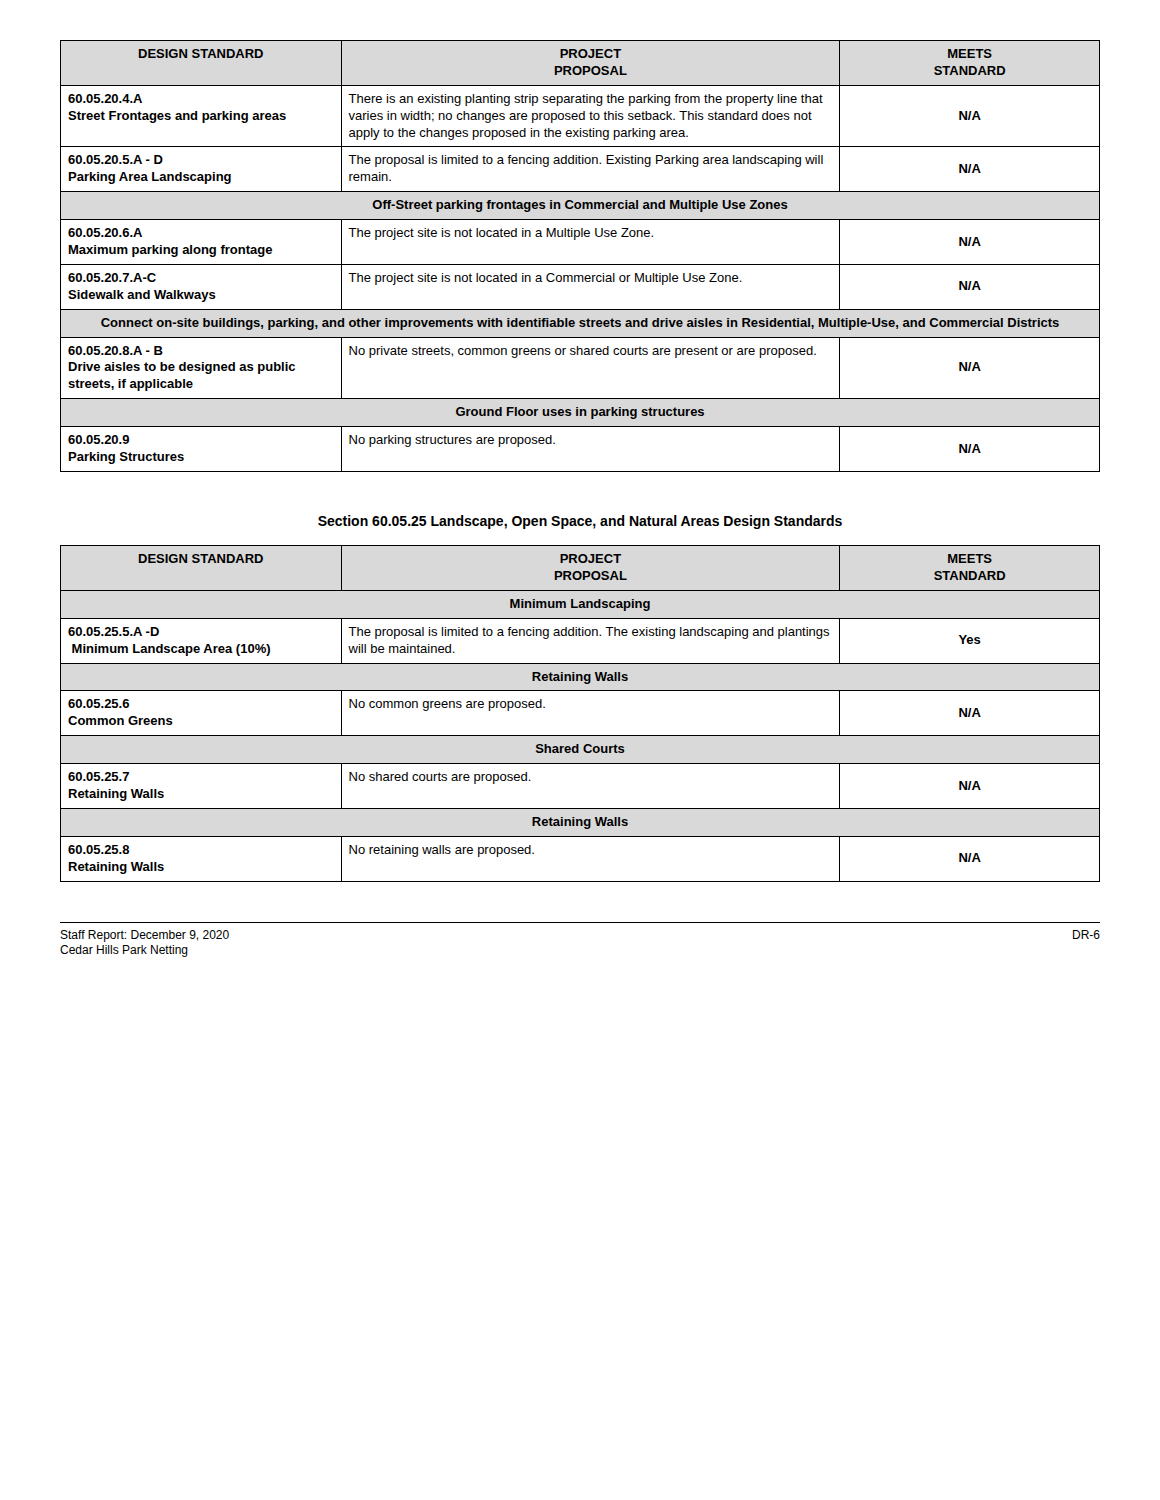| DESIGN STANDARD | PROJECT PROPOSAL | MEETS STANDARD |
| --- | --- | --- |
| 60.05.20.4.A Street Frontages and parking areas | There is an existing planting strip separating the parking from the property line that varies in width; no changes are proposed to this setback. This standard does not apply to the changes proposed in the existing parking area. | N/A |
| 60.05.20.5.A - D Parking Area Landscaping | The proposal is limited to a fencing addition. Existing Parking area landscaping will remain. | N/A |
| Off-Street parking frontages in Commercial and Multiple Use Zones |
| 60.05.20.6.A Maximum parking along frontage | The project site is not located in a Multiple Use Zone. | N/A |
| 60.05.20.7.A-C Sidewalk and Walkways | The project site is not located in a Commercial or Multiple Use Zone. | N/A |
| Connect on-site buildings, parking, and other improvements with identifiable streets and drive aisles in Residential, Multiple-Use, and Commercial Districts |
| 60.05.20.8.A - B Drive aisles to be designed as public streets, if applicable | No private streets, common greens or shared courts are present or are proposed. | N/A |
| Ground Floor uses in parking structures |
| 60.05.20.9 Parking Structures | No parking structures are proposed. | N/A |
Section 60.05.25 Landscape, Open Space, and Natural Areas Design Standards
| DESIGN STANDARD | PROJECT PROPOSAL | MEETS STANDARD |
| --- | --- | --- |
| Minimum Landscaping |
| 60.05.25.5.A -D Minimum Landscape Area (10%) | The proposal is limited to a fencing addition. The existing landscaping and plantings will be maintained. | Yes |
| Retaining Walls |
| 60.05.25.6 Common Greens | No common greens are proposed. | N/A |
| Shared Courts |
| 60.05.25.7 Retaining Walls | No shared courts are proposed. | N/A |
| Retaining Walls |
| 60.05.25.8 Retaining Walls | No retaining walls are proposed. | N/A |
Staff Report: December 9, 2020
Cedar Hills Park Netting
DR-6